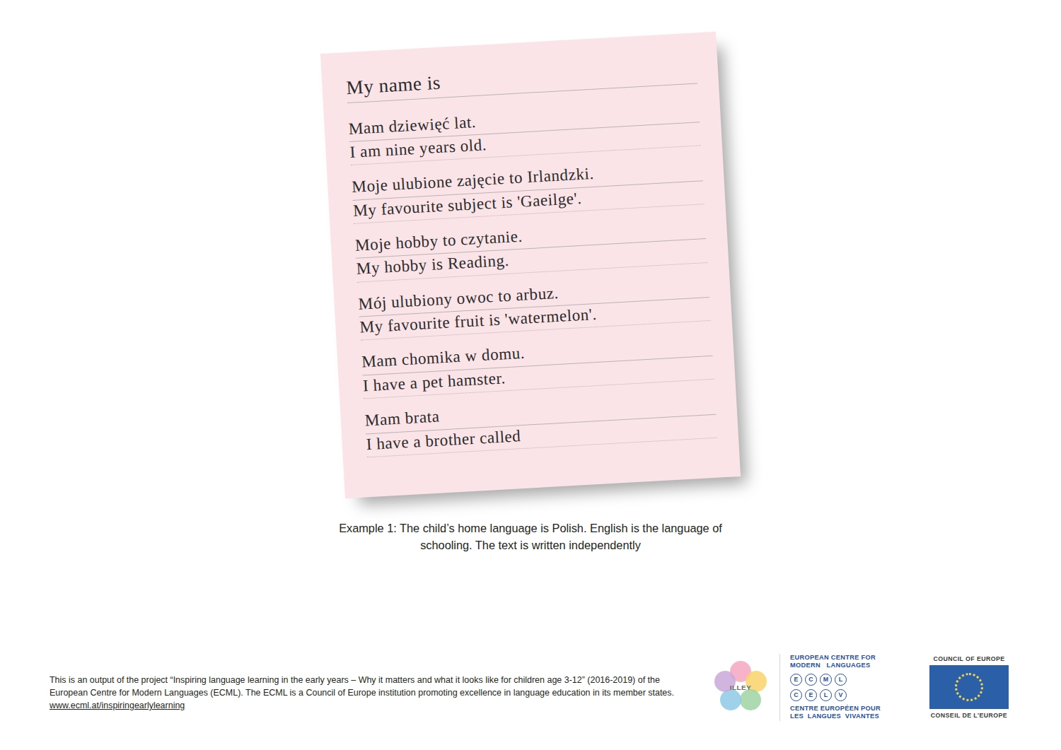My name is
Mam dziewięć lat.
I am nine years old.
Moje ulubione zajęcie to Irlandzki.
My favourite subject is 'Gaeilge'.
Moje hobby to czytanie.
My hobby is Reading.
Mój ulubiony owoc to arbuz.
My favourite fruit is 'watermelon'.
Mam chomika w domu.
I have a pet hamster.
Mam brata
I have a brother called
Example 1: The child’s home language is Polish. English is the language of schooling. The text is written independently
This is an output of the project “Inspiring language learning in the early years – Why it matters and what it looks like for children age 3-12” (2016-2019) of the European Centre for Modern Languages (ECML). The ECML is a Council of Europe institution promoting excellence in language education in its member states. www.ecml.at/inspiringearlylearning
ILLEY
EUROPEAN CENTRE FOR
MODERN LANGUAGES
ECML
CELV
CENTRE EUROPÉEN POUR
LES LANGUES VIVANTES
COUNCIL OF EUROPE
CONSEIL DE L'EUROPE